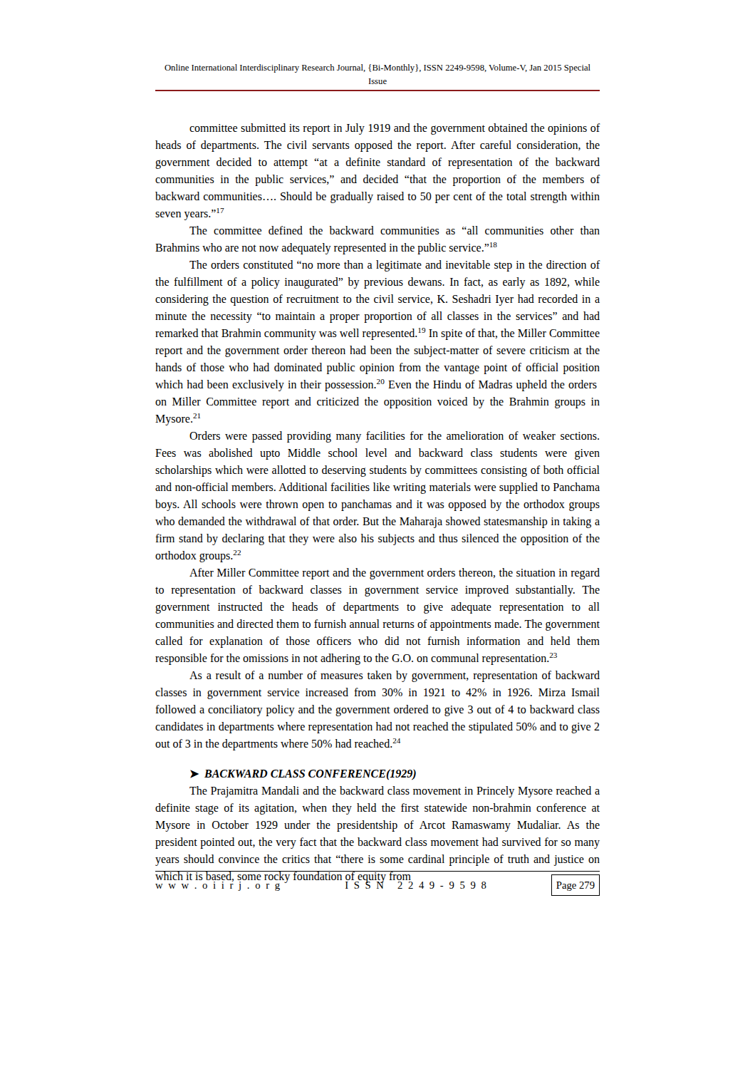Online International Interdisciplinary Research Journal, {Bi-Monthly}, ISSN 2249-9598, Volume-V, Jan 2015 Special Issue
committee submitted its report in July 1919 and the government obtained the opinions of heads of departments. The civil servants opposed the report. After careful consideration, the government decided to attempt “at a definite standard of representation of the backward communities in the public services,” and decided “that the proportion of the members of backward communities…. Should be gradually raised to 50 per cent of the total strength within seven years.”17
The committee defined the backward communities as “all communities other than Brahmins who are not now adequately represented in the public service.”18
The orders constituted “no more than a legitimate and inevitable step in the direction of the fulfillment of a policy inaugurated” by previous dewans. In fact, as early as 1892, while considering the question of recruitment to the civil service, K. Seshadri Iyer had recorded in a minute the necessity “to maintain a proper proportion of all classes in the services” and had remarked that Brahmin community was well represented.19 In spite of that, the Miller Committee report and the government order thereon had been the subject-matter of severe criticism at the hands of those who had dominated public opinion from the vantage point of official position which had been exclusively in their possession.20 Even the Hindu of Madras upheld the orders on Miller Committee report and criticized the opposition voiced by the Brahmin groups in Mysore.21
Orders were passed providing many facilities for the amelioration of weaker sections. Fees was abolished upto Middle school level and backward class students were given scholarships which were allotted to deserving students by committees consisting of both official and non-official members. Additional facilities like writing materials were supplied to Panchama boys. All schools were thrown open to panchamas and it was opposed by the orthodox groups who demanded the withdrawal of that order. But the Maharaja showed statesmanship in taking a firm stand by declaring that they were also his subjects and thus silenced the opposition of the orthodox groups.22
After Miller Committee report and the government orders thereon, the situation in regard to representation of backward classes in government service improved substantially. The government instructed the heads of departments to give adequate representation to all communities and directed them to furnish annual returns of appointments made. The government called for explanation of those officers who did not furnish information and held them responsible for the omissions in not adhering to the G.O. on communal representation.23
As a result of a number of measures taken by government, representation of backward classes in government service increased from 30% in 1921 to 42% in 1926. Mirza Ismail followed a conciliatory policy and the government ordered to give 3 out of 4 to backward class candidates in departments where representation had not reached the stipulated 50% and to give 2 out of 3 in the departments where 50% had reached.24
➤ BACKWARD CLASS CONFERENCE(1929)
The Prajamitra Mandali and the backward class movement in Princely Mysore reached a definite stage of its agitation, when they held the first statewide non-brahmin conference at Mysore in October 1929 under the presidentship of Arcot Ramaswamy Mudaliar. As the president pointed out, the very fact that the backward class movement had survived for so many years should convince the critics that “there is some cardinal principle of truth and justice on which it is based, some rocky foundation of equity from
w w w . o i i r j . o r g I S S N 2 2 4 9 - 9 5 9 8 Page 279